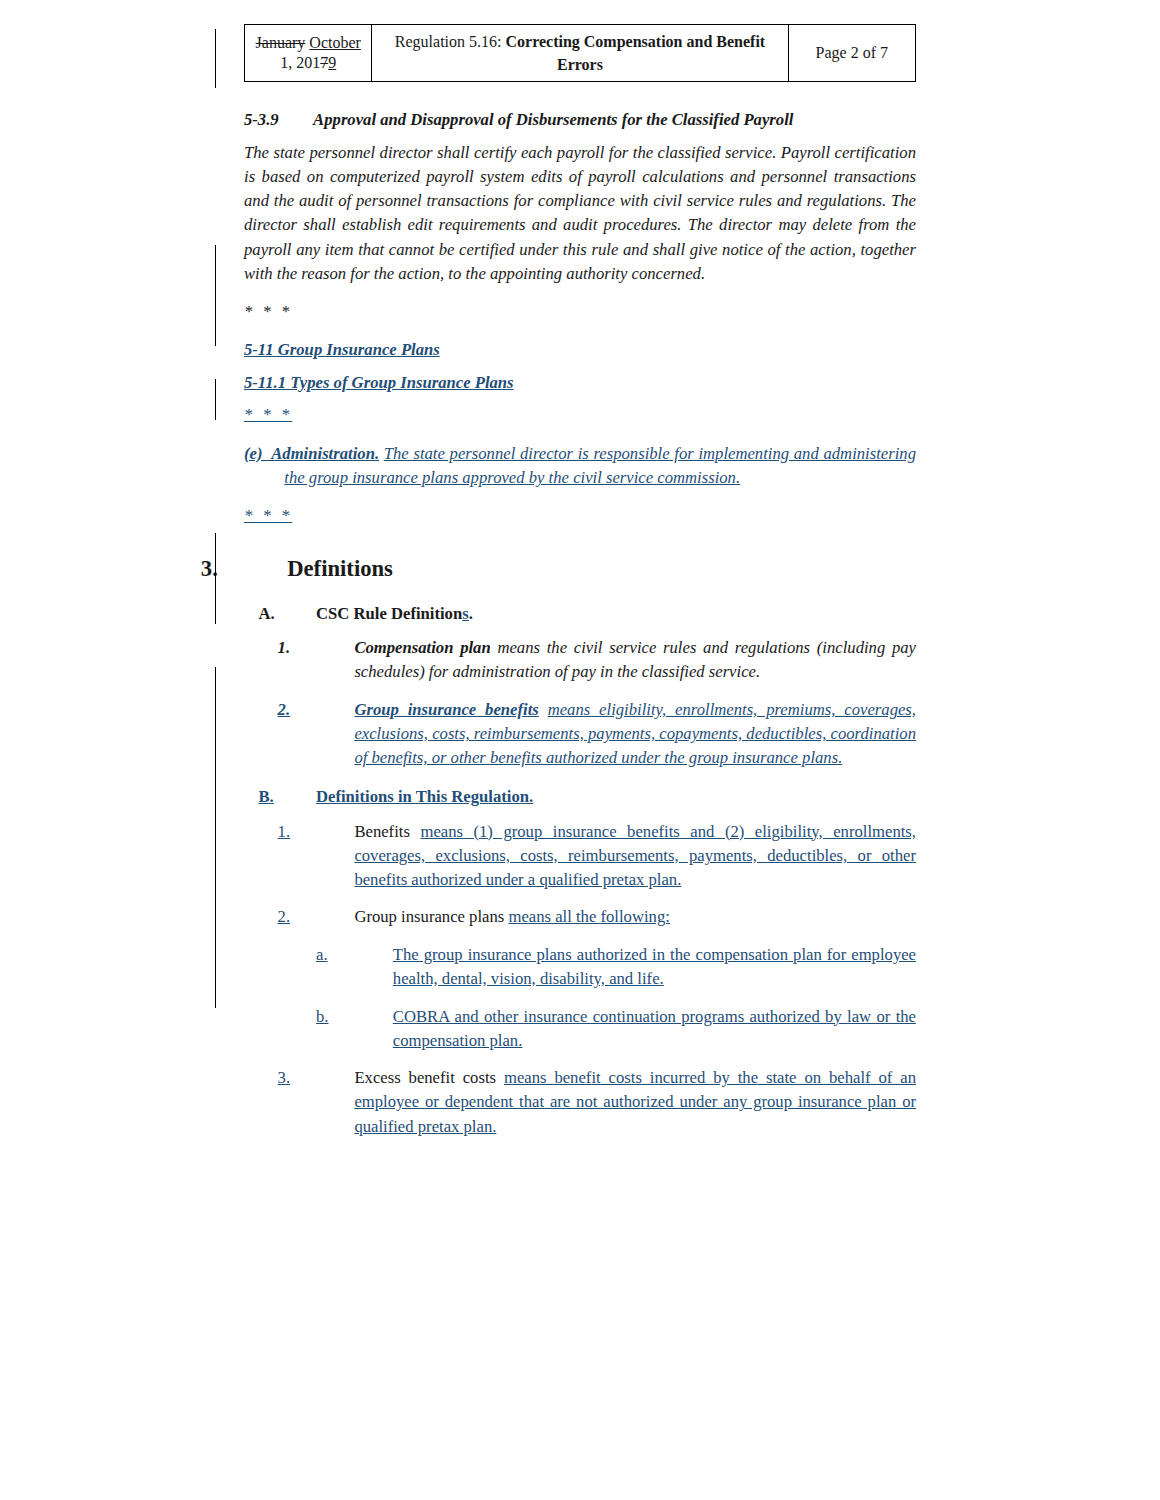| January October 1, 201 7 9 | Regulation 5.16: Correcting Compensation and Benefit Errors | Page 2 of 7 |
5-3.9 Approval and Disapproval of Disbursements for the Classified Payroll
The state personnel director shall certify each payroll for the classified service. Payroll certification is based on computerized payroll system edits of payroll calculations and personnel transactions and the audit of personnel transactions for compliance with civil service rules and regulations. The director shall establish edit requirements and audit procedures. The director may delete from the payroll any item that cannot be certified under this rule and shall give notice of the action, together with the reason for the action, to the appointing authority concerned.
* * *
5-11 Group Insurance Plans
5-11.1 Types of Group Insurance Plans
* * *
(e) Administration. The state personnel director is responsible for implementing and administering the group insurance plans approved by the civil service commission.
* * *
3. Definitions
A. CSC Rule Definitions.
1. Compensation plan means the civil service rules and regulations (including pay schedules) for administration of pay in the classified service.
2. Group insurance benefits means eligibility, enrollments, premiums, coverages, exclusions, costs, reimbursements, payments, copayments, deductibles, coordination of benefits, or other benefits authorized under the group insurance plans.
B. Definitions in This Regulation.
1. Benefits means (1) group insurance benefits and (2) eligibility, enrollments, coverages, exclusions, costs, reimbursements, payments, deductibles, or other benefits authorized under a qualified pretax plan.
2. Group insurance plans means all the following:
a. The group insurance plans authorized in the compensation plan for employee health, dental, vision, disability, and life.
b. COBRA and other insurance continuation programs authorized by law or the compensation plan.
3. Excess benefit costs means benefit costs incurred by the state on behalf of an employee or dependent that are not authorized under any group insurance plan or qualified pretax plan.